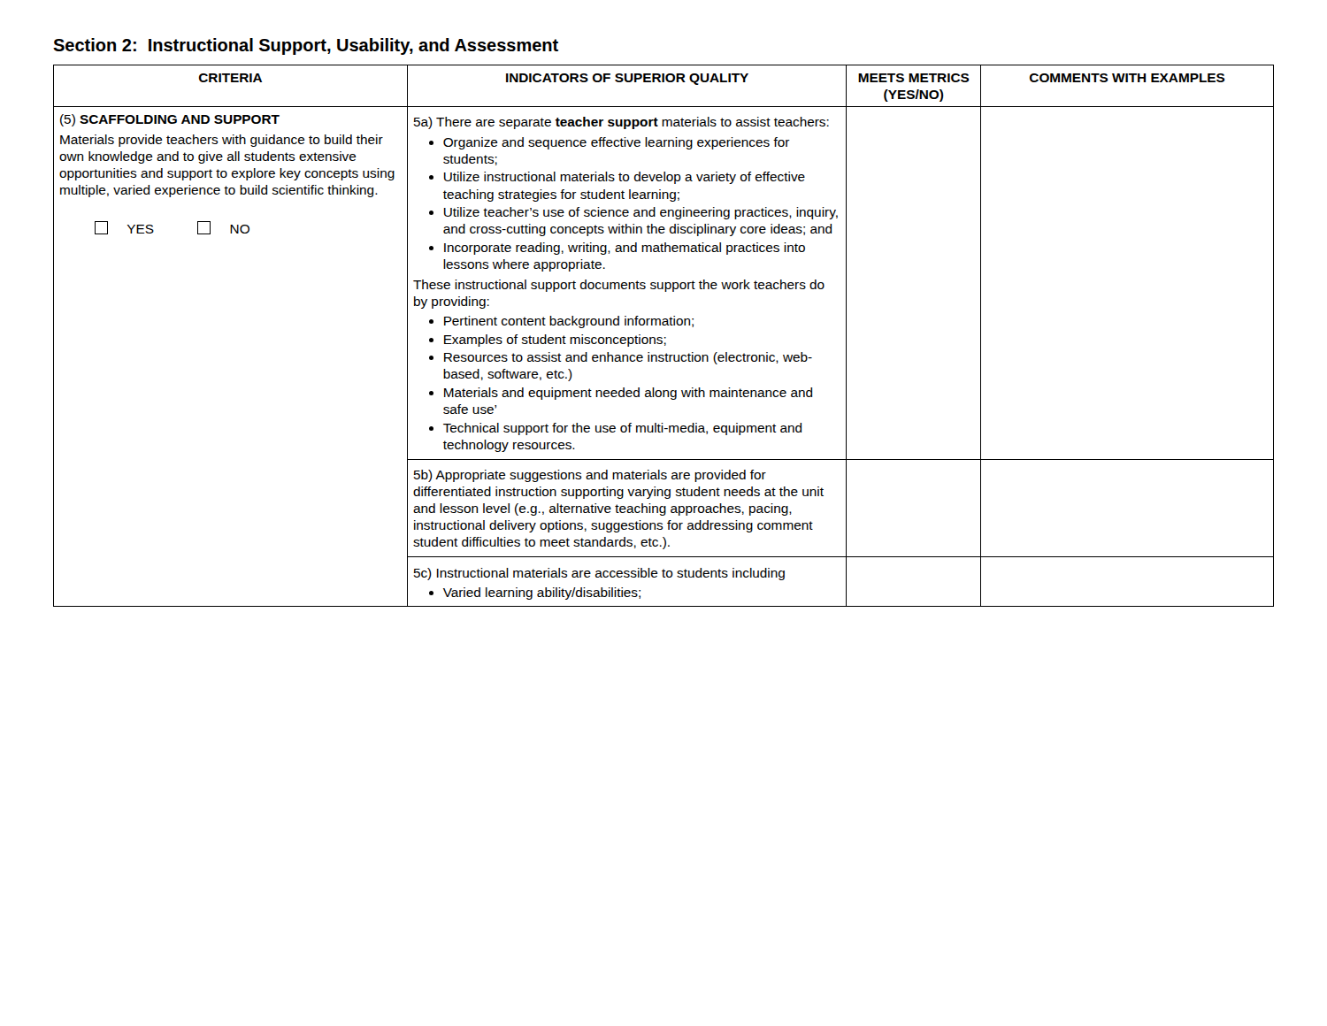Section 2: Instructional Support, Usability, and Assessment
| CRITERIA | INDICATORS OF SUPERIOR QUALITY | MEETS METRICS (YES/NO) | COMMENTS WITH EXAMPLES |
| --- | --- | --- | --- |
| (5) SCAFFOLDING AND SUPPORT Materials provide teachers with guidance to build their own knowledge and to give all students extensive opportunities and support to explore key concepts using multiple, varied experience to build scientific thinking. YES NO | 5a) There are separate teacher support materials to assist teachers: Organize and sequence effective learning experiences for students; Utilize instructional materials to develop a variety of effective teaching strategies for student learning; Utilize teacher’s use of science and engineering practices, inquiry, and cross-cutting concepts within the disciplinary core ideas; and Incorporate reading, writing, and mathematical practices into lessons where appropriate. These instructional support documents support the work teachers do by providing: Pertinent content background information; Examples of student misconceptions; Resources to assist and enhance instruction (electronic, web-based, software, etc.) Materials and equipment needed along with maintenance and safe use’ Technical support for the use of multi-media, equipment and technology resources. | | |
| 5b) Appropriate suggestions and materials are provided for differentiated instruction supporting varying student needs at the unit and lesson level (e.g., alternative teaching approaches, pacing, instructional delivery options, suggestions for addressing comment student difficulties to meet standards, etc.). | | |
| 5c) Instructional materials are accessible to students including Varied learning ability/disabilities; | | |